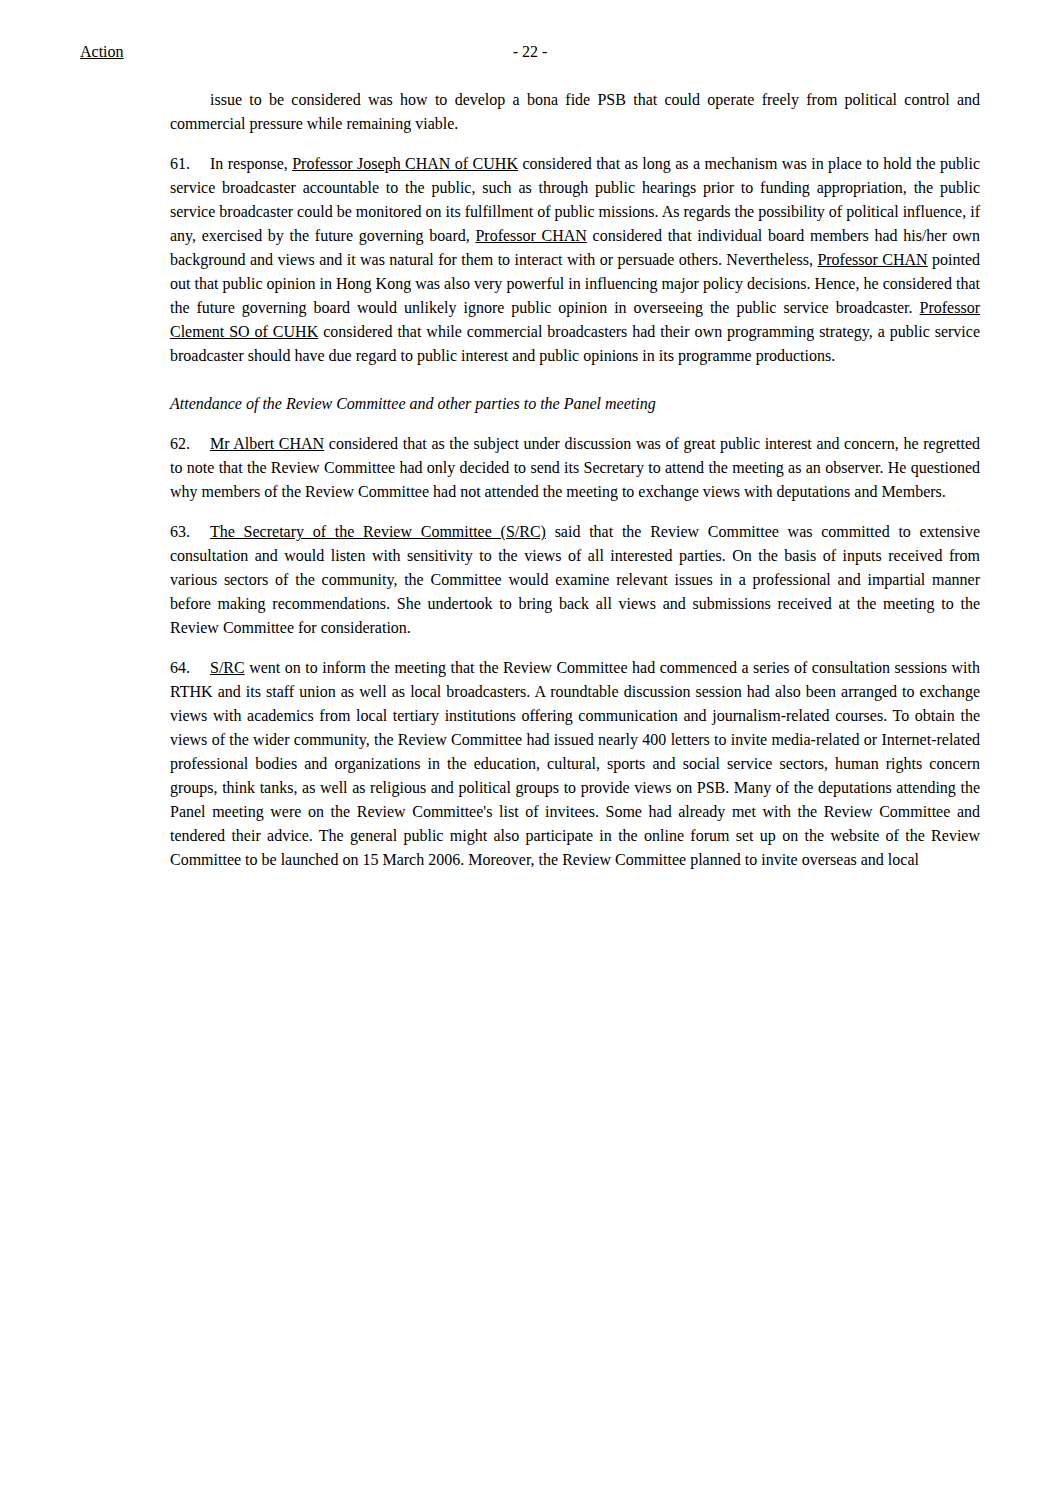Action
- 22 -
issue to be considered was how to develop a bona fide PSB that could operate freely from political control and commercial pressure while remaining viable.
61. In response, Professor Joseph CHAN of CUHK considered that as long as a mechanism was in place to hold the public service broadcaster accountable to the public, such as through public hearings prior to funding appropriation, the public service broadcaster could be monitored on its fulfillment of public missions. As regards the possibility of political influence, if any, exercised by the future governing board, Professor CHAN considered that individual board members had his/her own background and views and it was natural for them to interact with or persuade others. Nevertheless, Professor CHAN pointed out that public opinion in Hong Kong was also very powerful in influencing major policy decisions. Hence, he considered that the future governing board would unlikely ignore public opinion in overseeing the public service broadcaster. Professor Clement SO of CUHK considered that while commercial broadcasters had their own programming strategy, a public service broadcaster should have due regard to public interest and public opinions in its programme productions.
Attendance of the Review Committee and other parties to the Panel meeting
62. Mr Albert CHAN considered that as the subject under discussion was of great public interest and concern, he regretted to note that the Review Committee had only decided to send its Secretary to attend the meeting as an observer. He questioned why members of the Review Committee had not attended the meeting to exchange views with deputations and Members.
63. The Secretary of the Review Committee (S/RC) said that the Review Committee was committed to extensive consultation and would listen with sensitivity to the views of all interested parties. On the basis of inputs received from various sectors of the community, the Committee would examine relevant issues in a professional and impartial manner before making recommendations. She undertook to bring back all views and submissions received at the meeting to the Review Committee for consideration.
64. S/RC went on to inform the meeting that the Review Committee had commenced a series of consultation sessions with RTHK and its staff union as well as local broadcasters. A roundtable discussion session had also been arranged to exchange views with academics from local tertiary institutions offering communication and journalism-related courses. To obtain the views of the wider community, the Review Committee had issued nearly 400 letters to invite media-related or Internet-related professional bodies and organizations in the education, cultural, sports and social service sectors, human rights concern groups, think tanks, as well as religious and political groups to provide views on PSB. Many of the deputations attending the Panel meeting were on the Review Committee's list of invitees. Some had already met with the Review Committee and tendered their advice. The general public might also participate in the online forum set up on the website of the Review Committee to be launched on 15 March 2006. Moreover, the Review Committee planned to invite overseas and local